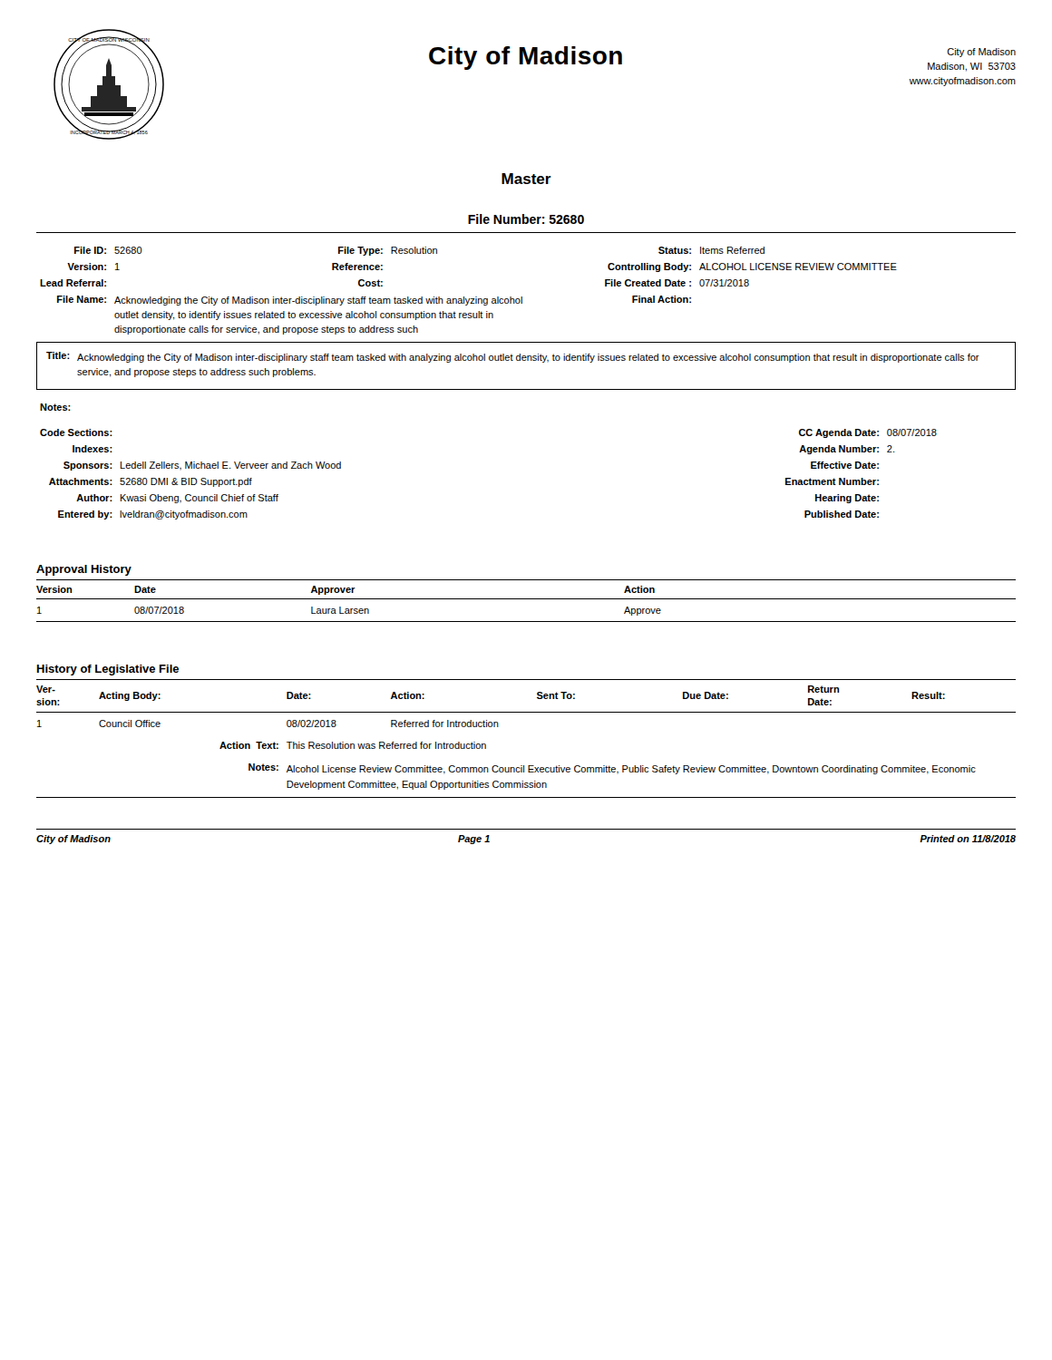CITY OF MADISON WISCONSIN INCORPORATED MARCH 4, 1856
City of Madison
City of Madison
Madison, WI 53703
www.cityofmadison.com
Master
File Number: 52680
| File ID: | 52680 | File Type: | Resolution | Status: | Items Referred |
| Version: | 1 | Reference: | | Controlling Body: | ALCOHOL LICENSE REVIEW COMMITTEE |
| Lead Referral: | | Cost: | | File Created Date : | 07/31/2018 |
| File Name: | Acknowledging the City of Madison inter-disciplinary staff team tasked with analyzing alcohol outlet density, to identify issues related to excessive alcohol consumption that result in disproportionate calls for service, and propose steps to address such | Final Action: | |
Title:
Acknowledging the City of Madison inter-disciplinary staff team tasked with analyzing alcohol outlet density, to identify issues related to excessive alcohol consumption that result in disproportionate calls for service, and propose steps to address such problems.
| Notes: | |
| Code Sections: | | CC Agenda Date: | 08/07/2018 |
| Indexes: | | Agenda Number: | 2. |
| Sponsors: | Ledell Zellers, Michael E. Verveer and Zach Wood | Effective Date: | |
| Attachments: | 52680 DMI & BID Support.pdf | Enactment Number: | |
| Author: | Kwasi Obeng, Council Chief of Staff | Hearing Date: | |
| Entered by: | lveldran@cityofmadison.com | Published Date: | |
Approval History
| Version | Date | Approver | Action |
| --- | --- | --- | --- |
| 1 | 08/07/2018 | Laura Larsen | Approve |
History of Legislative File
| Ver- sion: | Acting Body: | Date: | Action: | Sent To: | Due Date: | Return Date: | Result: |
| --- | --- | --- | --- | --- | --- | --- | --- |
| 1 | Council Office | 08/02/2018 | Referred for Introduction | | | | |
| Action Text: | This Resolution was Referred for Introduction |
| Notes: | Alcohol License Review Committee, Common Council Executive Committe, Public Safety Review Committee, Downtown Coordinating Commitee, Economic Development Committee, Equal Opportunities Commission |
City of Madison
Page 1
Printed on 11/8/2018